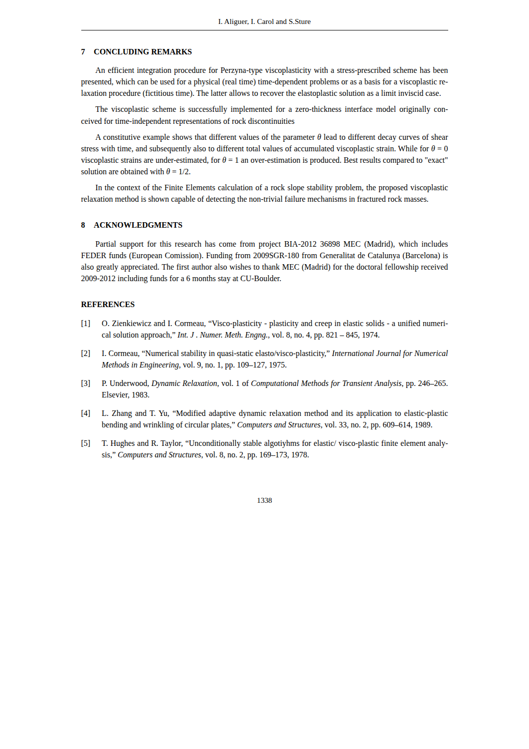I. Aliguer, I. Carol and S.Sture
7 CONCLUDING REMARKS
An efficient integration procedure for Perzyna-type viscoplasticity with a stress-prescribed scheme has been presented, which can be used for a physical (real time) time-dependent problems or as a basis for a viscoplastic relaxation procedure (fictitious time). The latter allows to recover the elastoplastic solution as a limit inviscid case.
The viscoplastic scheme is successfully implemented for a zero-thickness interface model originally conceived for time-independent representations of rock discontinuities
A constitutive example shows that different values of the parameter θ lead to different decay curves of shear stress with time, and subsequently also to different total values of accumulated viscoplastic strain. While for θ = 0 viscoplastic strains are under-estimated, for θ = 1 an over-estimation is produced. Best results compared to "exact" solution are obtained with θ = 1/2.
In the context of the Finite Elements calculation of a rock slope stability problem, the proposed viscoplastic relaxation method is shown capable of detecting the non-trivial failure mechanisms in fractured rock masses.
8 ACKNOWLEDGMENTS
Partial support for this research has come from project BIA-2012 36898 MEC (Madrid), which includes FEDER funds (European Comission). Funding from 2009SGR-180 from Generalitat de Catalunya (Barcelona) is also greatly appreciated. The first author also wishes to thank MEC (Madrid) for the doctoral fellowship received 2009-2012 including funds for a 6 months stay at CU-Boulder.
REFERENCES
[1] O. Zienkiewicz and I. Cormeau, “Visco-plasticity - plasticity and creep in elastic solids - a unified numerical solution approach,” Int. J . Numer. Meth. Engng., vol. 8, no. 4, pp. 821 – 845, 1974.
[2] I. Cormeau, “Numerical stability in quasi-static elasto/visco-plasticity,” International Journal for Numerical Methods in Engineering, vol. 9, no. 1, pp. 109–127, 1975.
[3] P. Underwood, Dynamic Relaxation, vol. 1 of Computational Methods for Transient Analysis, pp. 246–265. Elsevier, 1983.
[4] L. Zhang and T. Yu, “Modified adaptive dynamic relaxation method and its application to elastic-plastic bending and wrinkling of circular plates,” Computers and Structures, vol. 33, no. 2, pp. 609–614, 1989.
[5] T. Hughes and R. Taylor, “Unconditionally stable algotiyhms for elastic/ visco-plastic finite element analysis,” Computers and Structures, vol. 8, no. 2, pp. 169–173, 1978.
1338